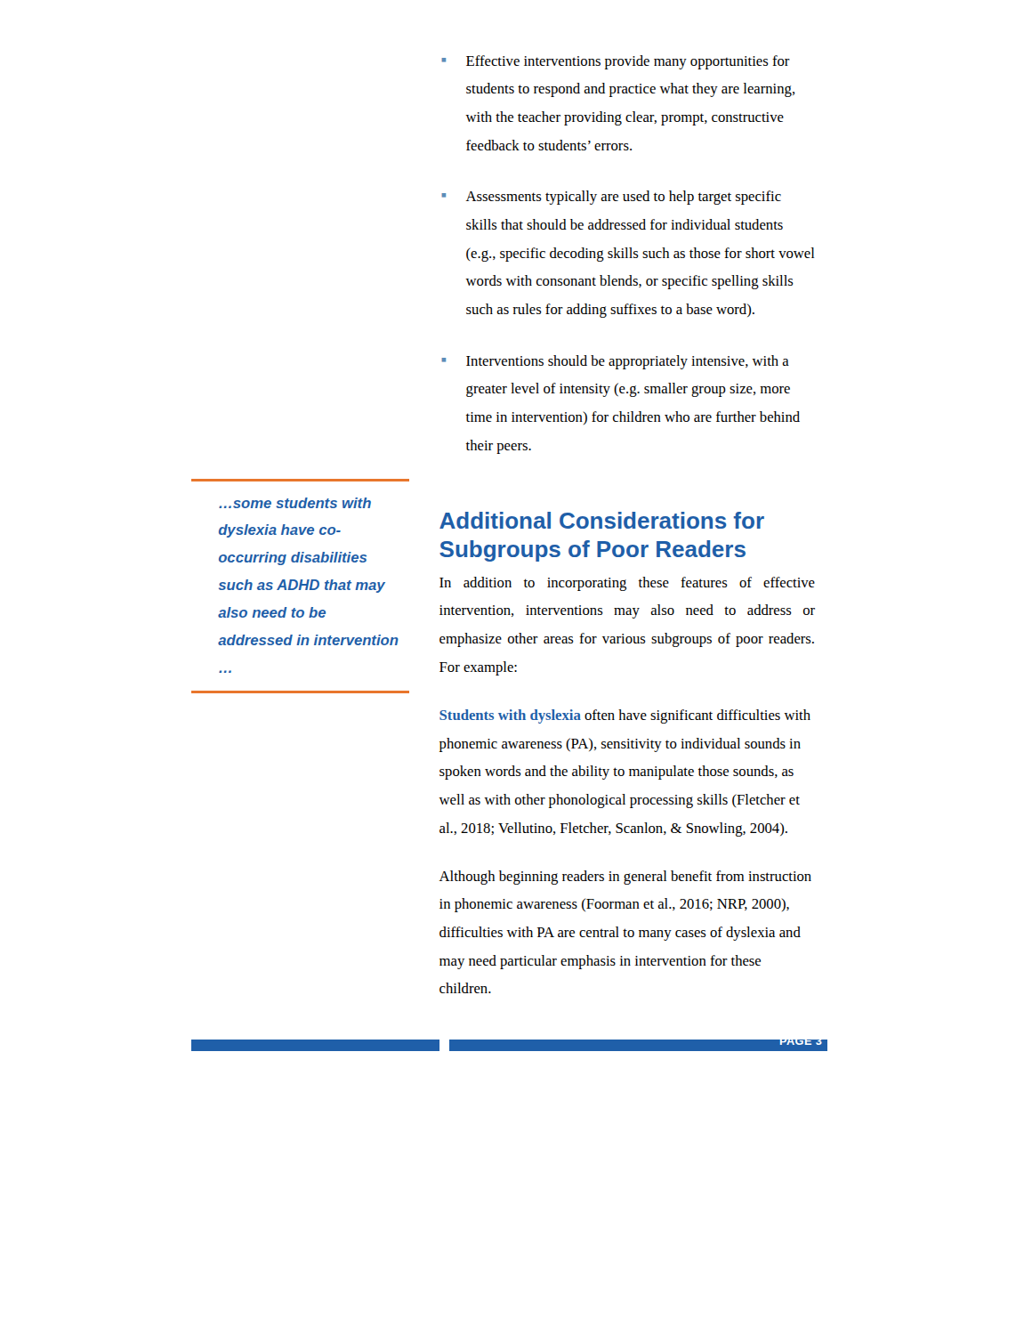…some students with dyslexia have co-occurring disabilities such as ADHD that may also need to be addressed in intervention …
Effective interventions provide many opportunities for students to respond and practice what they are learning, with the teacher providing clear, prompt, constructive feedback to students’ errors.
Assessments typically are used to help target specific skills that should be addressed for individual students (e.g., specific decoding skills such as those for short vowel words with consonant blends, or specific spelling skills such as rules for adding suffixes to a base word).
Interventions should be appropriately intensive, with a greater level of intensity (e.g. smaller group size, more time in intervention) for children who are further behind their peers.
Additional Considerations for Subgroups of Poor Readers
In addition to incorporating these features of effective intervention, interventions may also need to address or emphasize other areas for various subgroups of poor readers. For example:
Students with dyslexia often have significant difficulties with phonemic awareness (PA), sensitivity to individual sounds in spoken words and the ability to manipulate those sounds, as well as with other phonological processing skills (Fletcher et al., 2018; Vellutino, Fletcher, Scanlon, & Snowling, 2004).
Although beginning readers in general benefit from instruction in phonemic awareness (Foorman et al., 2016; NRP, 2000), difficulties with PA are central to many cases of dyslexia and may need particular emphasis in intervention for these children.
PAGE 3